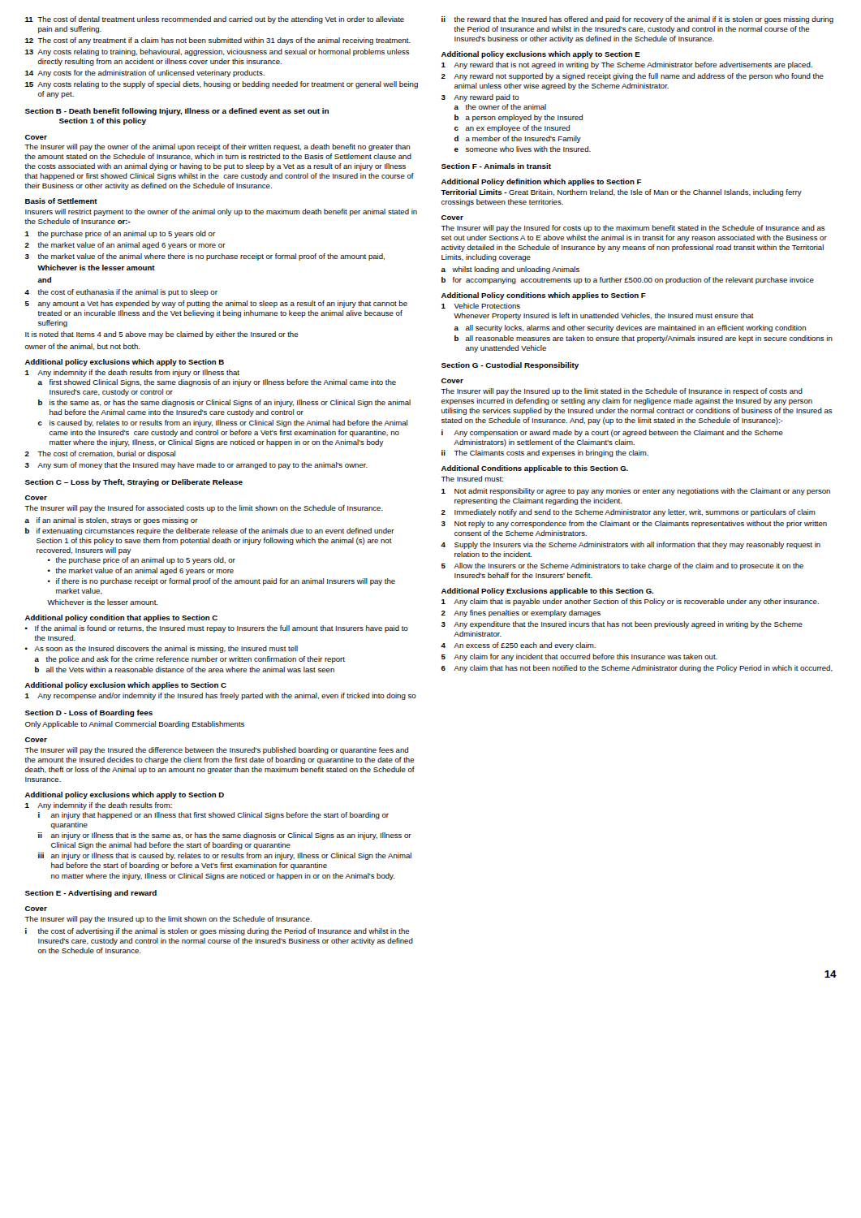11 The cost of dental treatment unless recommended and carried out by the attending Vet in order to alleviate pain and suffering.
12 The cost of any treatment if a claim has not been submitted within 31 days of the animal receiving treatment.
13 Any costs relating to training, behavioural, aggression, viciousness and sexual or hormonal problems unless directly resulting from an accident or illness cover under this insurance.
14 Any costs for the administration of unlicensed veterinary products.
15 Any costs relating to the supply of special diets, housing or bedding needed for treatment or general well being of any pet.
Section B - Death benefit following Injury, Illness or a defined event as set out in
Section 1 of this policy
Cover
The Insurer will pay the owner of the animal upon receipt of their written request, a death benefit no greater than the amount stated on the Schedule of Insurance, which in turn is restricted to the Basis of Settlement clause and the costs associated with an animal dying or having to be put to sleep by a Vet as a result of an injury or Illness that happened or first showed Clinical Signs whilst in the care custody and control of the Insured in the course of their Business or other activity as defined on the Schedule of Insurance.
Basis of Settlement
Insurers will restrict payment to the owner of the animal only up to the maximum death benefit per animal stated in the Schedule of Insurance or:-
1the purchase price of an animal up to 5 years old or
2the market value of an animal aged 6 years or more or
3the market value of the animal where there is no purchase receipt or formal proof of the amount paid,
Whichever is the lesser amount
and
4the cost of euthanasia if the animal is put to sleep or
5any amount a Vet has expended by way of putting the animal to sleep as a result of an injury that cannot be treated or an incurable Illness and the Vet believing it being inhumane to keep the animal alive because of suffering
It is noted that Items 4 and 5 above may be claimed by either the Insured or the
owner of the animal, but not both.
Additional policy exclusions which apply to Section B
1 Any indemnity if the death results from injury or Illness that
afirst showed Clinical Signs, the same diagnosis of an injury or Illness before the Animal came into the Insured's care, custody or control or
bis the same as, or has the same diagnosis or Clinical Signs of an injury, Illness or Clinical Sign the animal had before the Animal came into the Insured's care custody and control or
cis caused by, relates to or results from an injury, Illness or Clinical Sign the Animal had before the Animal came into the Insured's care custody and control or before a Vet's first examination for quarantine, no matter where the injury, Illness, or Clinical Signs are noticed or happen in or on the Animal's body
2 The cost of cremation, burial or disposal
3 Any sum of money that the Insured may have made to or arranged to pay to the animal's owner.
Section C – Loss by Theft, Straying or Deliberate Release
Cover
The Insurer will pay the Insured for associated costs up to the limit shown on the Schedule of Insurance.
aif an animal is stolen, strays or goes missing or
bif extenuating circumstances require the deliberate release of the animals due to an event defined under Section 1 of this policy to save them from potential death or injury following which the animal (s) are not recovered, Insurers will pay
the purchase price of an animal up to 5 years old, or
the market value of an animal aged 6 years or more
if there is no purchase receipt or formal proof of the amount paid for an animal Insurers will pay the market value,
Whichever is the lesser amount.
Additional policy condition that applies to Section C
If the animal is found or returns, the Insured must repay to Insurers the full amount that Insurers have paid to the Insured.
As soon as the Insured discovers the animal is missing, the Insured must tell
athe police and ask for the crime reference number or written confirmation of their report
ball the Vets within a reasonable distance of the area where the animal was last seen
Additional policy exclusion which applies to Section C
1 Any recompense and/or indemnity if the Insured has freely parted with the animal, even if tricked into doing so
Section D - Loss of Boarding fees
Only Applicable to Animal Commercial Boarding Establishments
Cover
The Insurer will pay the Insured the difference between the Insured's published boarding or quarantine fees and the amount the Insured decides to charge the client from the first date of boarding or quarantine to the date of the death, theft or loss of the Animal up to an amount no greater than the maximum benefit stated on the Schedule of Insurance.
Additional policy exclusions which apply to Section D
1 Any indemnity if the death results from:
ian injury that happened or an Illness that first showed Clinical Signs before the start of boarding or quarantine
iian injury or Illness that is the same as, or has the same diagnosis or Clinical Signs as an injury, Illness or Clinical Sign the animal had before the start of boarding or quarantine
iiian injury or Illness that is caused by, relates to or results from an injury, Illness or Clinical Sign the Animal had before the start of boarding or before a Vet's first examination for quarantine
no matter where the injury, Illness or Clinical Signs are noticed or happen in or on the Animal's body.
Section E - Advertising and reward
Cover
The Insurer will pay the Insured up to the limit shown on the Schedule of Insurance.
ithe cost of advertising if the animal is stolen or goes missing during the Period of Insurance and whilst in the Insured's care, custody and control in the normal course of the Insured's Business or other activity as defined on the Schedule of Insurance.
iithe reward that the Insured has offered and paid for recovery of the animal if it is stolen or goes missing during the Period of Insurance and whilst in the Insured's care, custody and control in the normal course of the Insured's business or other activity as defined in the Schedule of Insurance.
Additional policy exclusions which apply to Section E
1 Any reward that is not agreed in writing by The Scheme Administrator before advertisements are placed.
2 Any reward not supported by a signed receipt giving the full name and address of the person who found the animal unless other wise agreed by the Scheme Administrator.
3 Any reward paid to
athe owner of the animal
ba person employed by the Insured
can ex employee of the Insured
da member of the Insured's Family
esomeone who lives with the Insured.
Section F - Animals in transit
Additional Policy definition which applies to Section F
Territorial Limits - Great Britain, Northern Ireland, the Isle of Man or the Channel Islands, including ferry crossings between these territories.
Cover
The Insurer will pay the Insured for costs up to the maximum benefit stated in the Schedule of Insurance and as set out under Sections A to E above whilst the animal is in transit for any reason associated with the Business or activity detailed in the Schedule of Insurance by any means of non professional road transit within the Territorial Limits, including coverage
awhilst loading and unloading Animals
bfor accompanying accoutrements up to a further £500.00 on production of the relevant purchase invoice
Additional Policy conditions which applies to Section F
1 Vehicle Protections
Whenever Property Insured is left in unattended Vehicles, the Insured must ensure that
aall security locks, alarms and other security devices are maintained in an efficient working condition
ball reasonable measures are taken to ensure that property/Animals insured are kept in secure conditions in any unattended Vehicle
Section G - Custodial Responsibility
Cover
The Insurer will pay the Insured up to the limit stated in the Schedule of Insurance in respect of costs and expenses incurred in defending or settling any claim for negligence made against the Insured by any person utilising the services supplied by the Insured under the normal contract or conditions of business of the Insured as stated on the Schedule of Insurance. And, pay (up to the limit stated in the Schedule of Insurance):-
i Any compensation or award made by a court (or agreed between the Claimant and the Scheme Administrators) in settlement of the Claimant's claim.
ii The Claimants costs and expenses in bringing the claim.
Additional Conditions applicable to this Section G.
The Insured must:
1 Not admit responsibility or agree to pay any monies or enter any negotiations with the Claimant or any person representing the Claimant regarding the incident.
2 Immediately notify and send to the Scheme Administrator any letter, writ, summons or particulars of claim
3 Not reply to any correspondence from the Claimant or the Claimants representatives without the prior written consent of the Scheme Administrators.
4 Supply the Insurers via the Scheme Administrators with all information that they may reasonably request in relation to the incident.
5 Allow the Insurers or the Scheme Administrators to take charge of the claim and to prosecute it on the Insured's behalf for the Insurers' benefit.
Additional Policy Exclusions applicable to this Section G.
1 Any claim that is payable under another Section of this Policy or is recoverable under any other insurance.
2 Any fines penalties or exemplary damages
3 Any expenditure that the Insured incurs that has not been previously agreed in writing by the Scheme Administrator.
4 An excess of £250 each and every claim.
5 Any claim for any incident that occurred before this Insurance was taken out.
6 Any claim that has not been notified to the Scheme Administrator during the Policy Period in which it occurred,
14